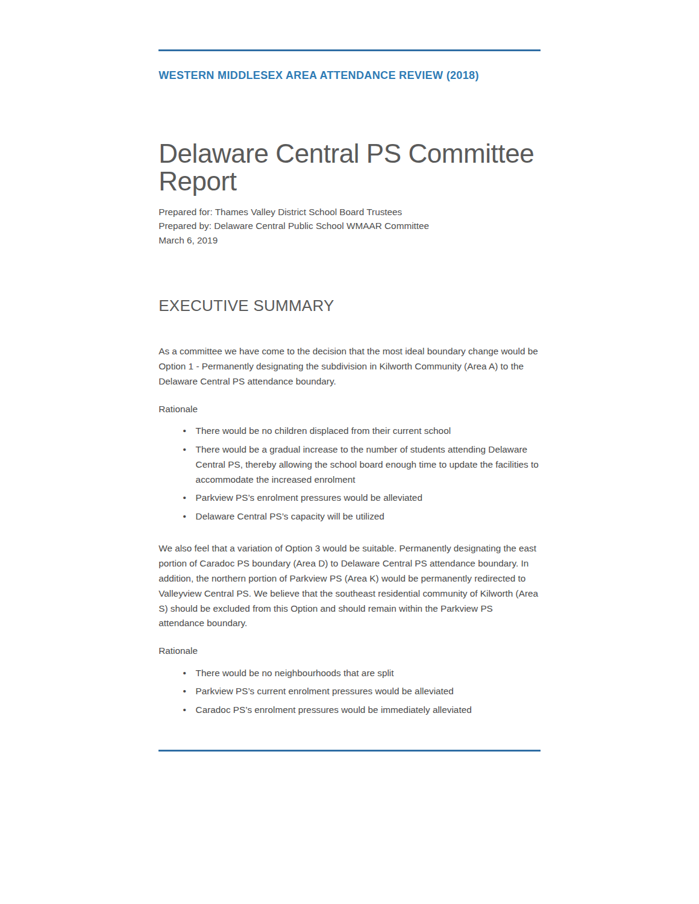WESTERN MIDDLESEX AREA ATTENDANCE REVIEW (2018)
Delaware Central PS Committee Report
Prepared for: Thames Valley District School Board Trustees
Prepared by: Delaware Central Public School WMAAR Committee
March 6, 2019
EXECUTIVE SUMMARY
As a committee we have come to the decision that the most ideal boundary change would be Option 1 - Permanently designating the subdivision in Kilworth Community (Area A) to the Delaware Central PS attendance boundary.
Rationale
There would be no children displaced from their current school
There would be a gradual increase to the number of students attending Delaware Central PS, thereby allowing the school board enough time to update the facilities to accommodate the increased enrolment
Parkview PS’s enrolment pressures would be alleviated
Delaware Central PS’s capacity will be utilized
We also feel that a variation of Option 3 would be suitable. Permanently designating the east portion of Caradoc PS boundary (Area D) to Delaware Central PS attendance boundary. In addition, the northern portion of Parkview PS (Area K) would be permanently redirected to Valleyview Central PS. We believe that the southeast residential community of Kilworth (Area S) should be excluded from this Option and should remain within the Parkview PS attendance boundary.
Rationale
There would be no neighbourhoods that are split
Parkview PS’s current enrolment pressures would be alleviated
Caradoc PS’s enrolment pressures would be immediately alleviated